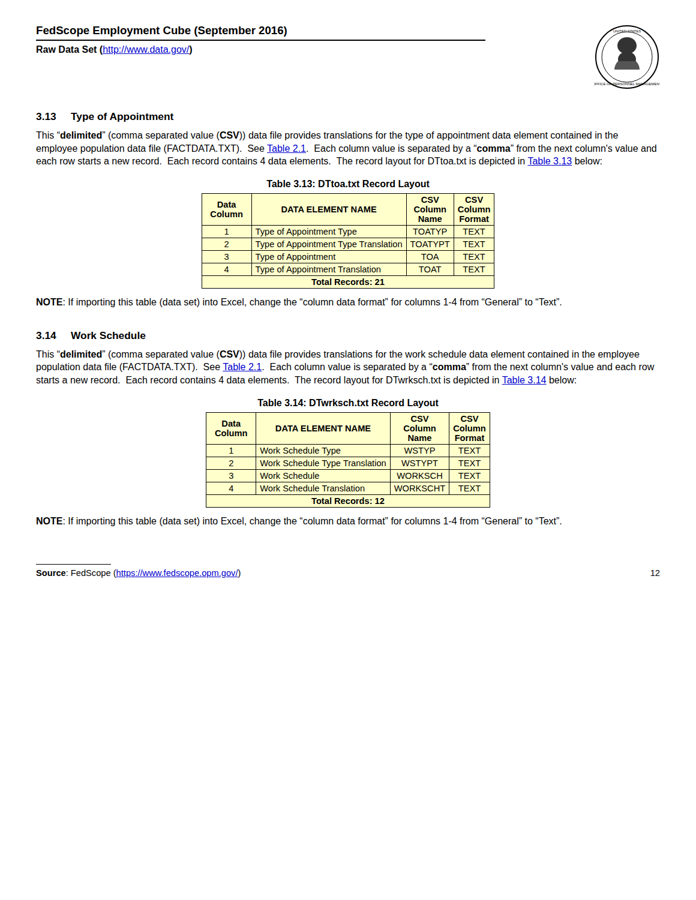FedScope Employment Cube (September 2016)
Raw Data Set (http://www.data.gov/)
UNITED STATES OFFICE OF PERSONNEL MANAGEMENT
3.13 Type of Appointment
This “delimited” (comma separated value (CSV)) data file provides translations for the type of appointment data element contained in the employee population data file (FACTDATA.TXT). See Table 2.1. Each column value is separated by a “comma” from the next column's value and each row starts a new record. Each record contains 4 data elements. The record layout for DTtoa.txt is depicted in Table 3.13 below:
Table 3.13: DTtoa.txt Record Layout
| Data Column | DATA ELEMENT NAME | CSV Column Name | CSV Column Format |
| --- | --- | --- | --- |
| 1 | Type of Appointment Type | TOATYP | TEXT |
| 2 | Type of Appointment Type Translation | TOATYPT | TEXT |
| 3 | Type of Appointment | TOA | TEXT |
| 4 | Type of Appointment Translation | TOAT | TEXT |
| Total Records: 21 |
NOTE: If importing this table (data set) into Excel, change the “column data format” for columns 1-4 from “General” to “Text”.
3.14 Work Schedule
This “delimited” (comma separated value (CSV)) data file provides translations for the work schedule data element contained in the employee population data file (FACTDATA.TXT). See Table 2.1. Each column value is separated by a “comma” from the next column's value and each row starts a new record. Each record contains 4 data elements. The record layout for DTwrksch.txt is depicted in Table 3.14 below:
Table 3.14: DTwrksch.txt Record Layout
| Data Column | DATA ELEMENT NAME | CSV Column Name | CSV Column Format |
| --- | --- | --- | --- |
| 1 | Work Schedule Type | WSTYP | TEXT |
| 2 | Work Schedule Type Translation | WSTYPT | TEXT |
| 3 | Work Schedule | WORKSCH | TEXT |
| 4 | Work Schedule Translation | WORKSCHT | TEXT |
| Total Records: 12 |
NOTE: If importing this table (data set) into Excel, change the “column data format” for columns 1-4 from “General” to “Text”.
Source: FedScope (https://www.fedscope.opm.gov/) 12